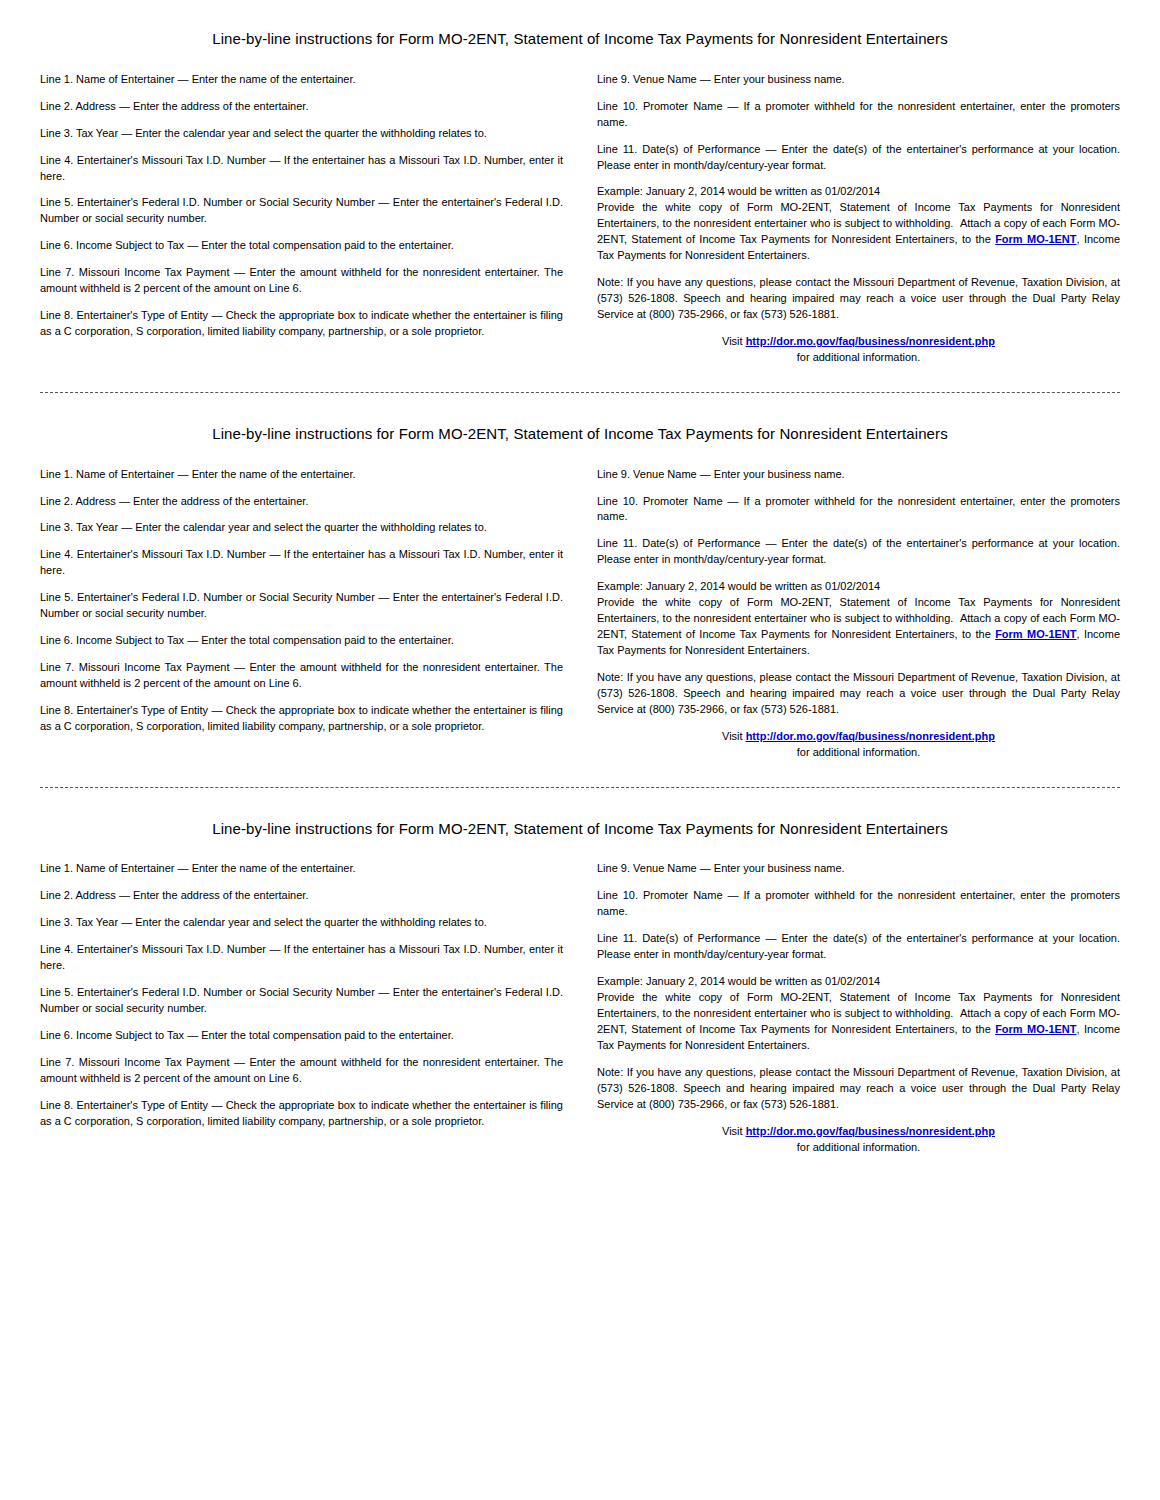Line-by-line instructions for Form MO-2ENT, Statement of Income Tax Payments for Nonresident Entertainers
Line 1. Name of Entertainer — Enter the name of the entertainer.
Line 2. Address — Enter the address of the entertainer.
Line 3. Tax Year — Enter the calendar year and select the quarter the withholding relates to.
Line 4. Entertainer's Missouri Tax I.D. Number — If the entertainer has a Missouri Tax I.D. Number, enter it here.
Line 5. Entertainer's Federal I.D. Number or Social Security Number — Enter the entertainer's Federal I.D. Number or social security number.
Line 6. Income Subject to Tax — Enter the total compensation paid to the entertainer.
Line 7. Missouri Income Tax Payment — Enter the amount withheld for the nonresident entertainer. The amount withheld is 2 percent of the amount on Line 6.
Line 8. Entertainer's Type of Entity — Check the appropriate box to indicate whether the entertainer is filing as a C corporation, S corporation, limited liability company, partnership, or a sole proprietor.
Line 9. Venue Name — Enter your business name.
Line 10. Promoter Name — If a promoter withheld for the nonresident entertainer, enter the promoters name.
Line 11. Date(s) of Performance — Enter the date(s) of the entertainer's performance at your location. Please enter in month/day/century-year format.
Example: January 2, 2014 would be written as 01/02/2014
Provide the white copy of Form MO-2ENT, Statement of Income Tax Payments for Nonresident Entertainers, to the nonresident entertainer who is subject to withholding. Attach a copy of each Form MO-2ENT, Statement of Income Tax Payments for Nonresident Entertainers, to the Form MO-1ENT, Income Tax Payments for Nonresident Entertainers.
Note: If you have any questions, please contact the Missouri Department of Revenue, Taxation Division, at (573) 526-1808. Speech and hearing impaired may reach a voice user through the Dual Party Relay Service at (800) 735-2966, or fax (573) 526-1881.
Visit http://dor.mo.gov/faq/business/nonresident.php for additional information.
Line-by-line instructions for Form MO-2ENT, Statement of Income Tax Payments for Nonresident Entertainers
Line 1. Name of Entertainer — Enter the name of the entertainer.
Line 2. Address — Enter the address of the entertainer.
Line 3. Tax Year — Enter the calendar year and select the quarter the withholding relates to.
Line 4. Entertainer's Missouri Tax I.D. Number — If the entertainer has a Missouri Tax I.D. Number, enter it here.
Line 5. Entertainer's Federal I.D. Number or Social Security Number — Enter the entertainer's Federal I.D. Number or social security number.
Line 6. Income Subject to Tax — Enter the total compensation paid to the entertainer.
Line 7. Missouri Income Tax Payment — Enter the amount withheld for the nonresident entertainer. The amount withheld is 2 percent of the amount on Line 6.
Line 8. Entertainer's Type of Entity — Check the appropriate box to indicate whether the entertainer is filing as a C corporation, S corporation, limited liability company, partnership, or a sole proprietor.
Line 9. Venue Name — Enter your business name.
Line 10. Promoter Name — If a promoter withheld for the nonresident entertainer, enter the promoters name.
Line 11. Date(s) of Performance — Enter the date(s) of the entertainer's performance at your location. Please enter in month/day/century-year format.
Example: January 2, 2014 would be written as 01/02/2014
Provide the white copy of Form MO-2ENT, Statement of Income Tax Payments for Nonresident Entertainers, to the nonresident entertainer who is subject to withholding. Attach a copy of each Form MO-2ENT, Statement of Income Tax Payments for Nonresident Entertainers, to the Form MO-1ENT, Income Tax Payments for Nonresident Entertainers.
Note: If you have any questions, please contact the Missouri Department of Revenue, Taxation Division, at (573) 526-1808. Speech and hearing impaired may reach a voice user through the Dual Party Relay Service at (800) 735-2966, or fax (573) 526-1881.
Visit http://dor.mo.gov/faq/business/nonresident.php for additional information.
Line-by-line instructions for Form MO-2ENT, Statement of Income Tax Payments for Nonresident Entertainers
Line 1. Name of Entertainer — Enter the name of the entertainer.
Line 2. Address — Enter the address of the entertainer.
Line 3. Tax Year — Enter the calendar year and select the quarter the withholding relates to.
Line 4. Entertainer's Missouri Tax I.D. Number — If the entertainer has a Missouri Tax I.D. Number, enter it here.
Line 5. Entertainer's Federal I.D. Number or Social Security Number — Enter the entertainer's Federal I.D. Number or social security number.
Line 6. Income Subject to Tax — Enter the total compensation paid to the entertainer.
Line 7. Missouri Income Tax Payment — Enter the amount withheld for the nonresident entertainer. The amount withheld is 2 percent of the amount on Line 6.
Line 8. Entertainer's Type of Entity — Check the appropriate box to indicate whether the entertainer is filing as a C corporation, S corporation, limited liability company, partnership, or a sole proprietor.
Line 9. Venue Name — Enter your business name.
Line 10. Promoter Name — If a promoter withheld for the nonresident entertainer, enter the promoters name.
Line 11. Date(s) of Performance — Enter the date(s) of the entertainer's performance at your location. Please enter in month/day/century-year format.
Example: January 2, 2014 would be written as 01/02/2014
Provide the white copy of Form MO-2ENT, Statement of Income Tax Payments for Nonresident Entertainers, to the nonresident entertainer who is subject to withholding. Attach a copy of each Form MO-2ENT, Statement of Income Tax Payments for Nonresident Entertainers, to the Form MO-1ENT, Income Tax Payments for Nonresident Entertainers.
Note: If you have any questions, please contact the Missouri Department of Revenue, Taxation Division, at (573) 526-1808. Speech and hearing impaired may reach a voice user through the Dual Party Relay Service at (800) 735-2966, or fax (573) 526-1881.
Visit http://dor.mo.gov/faq/business/nonresident.php for additional information.